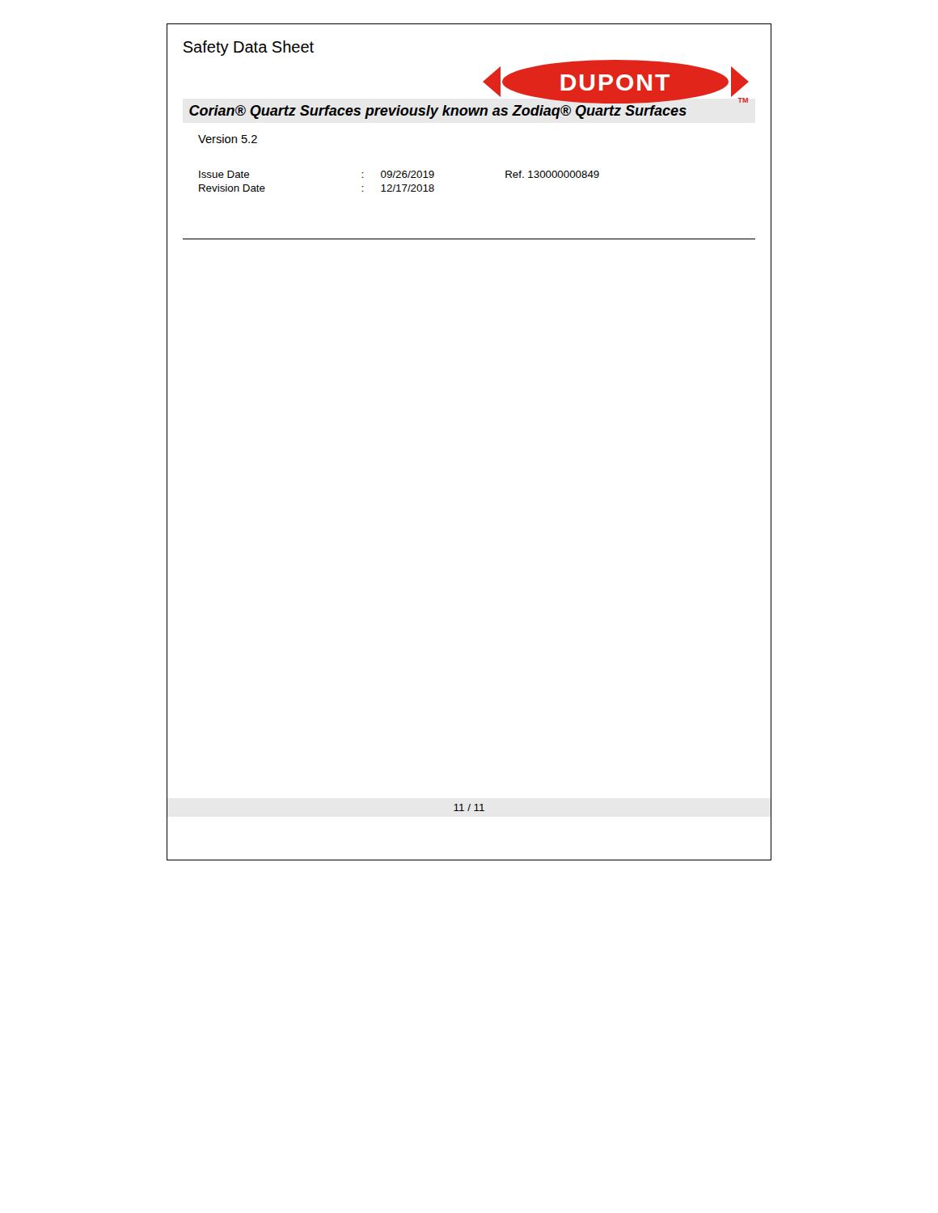Safety Data Sheet
DUPONT TM
Corian® Quartz Surfaces previously known as Zodiaq® Quartz Surfaces
Version 5.2
| Issue Date | : | 09/26/2019 | Ref. 130000000849 |
| Revision Date | : | 12/17/2018 | |
11 / 11